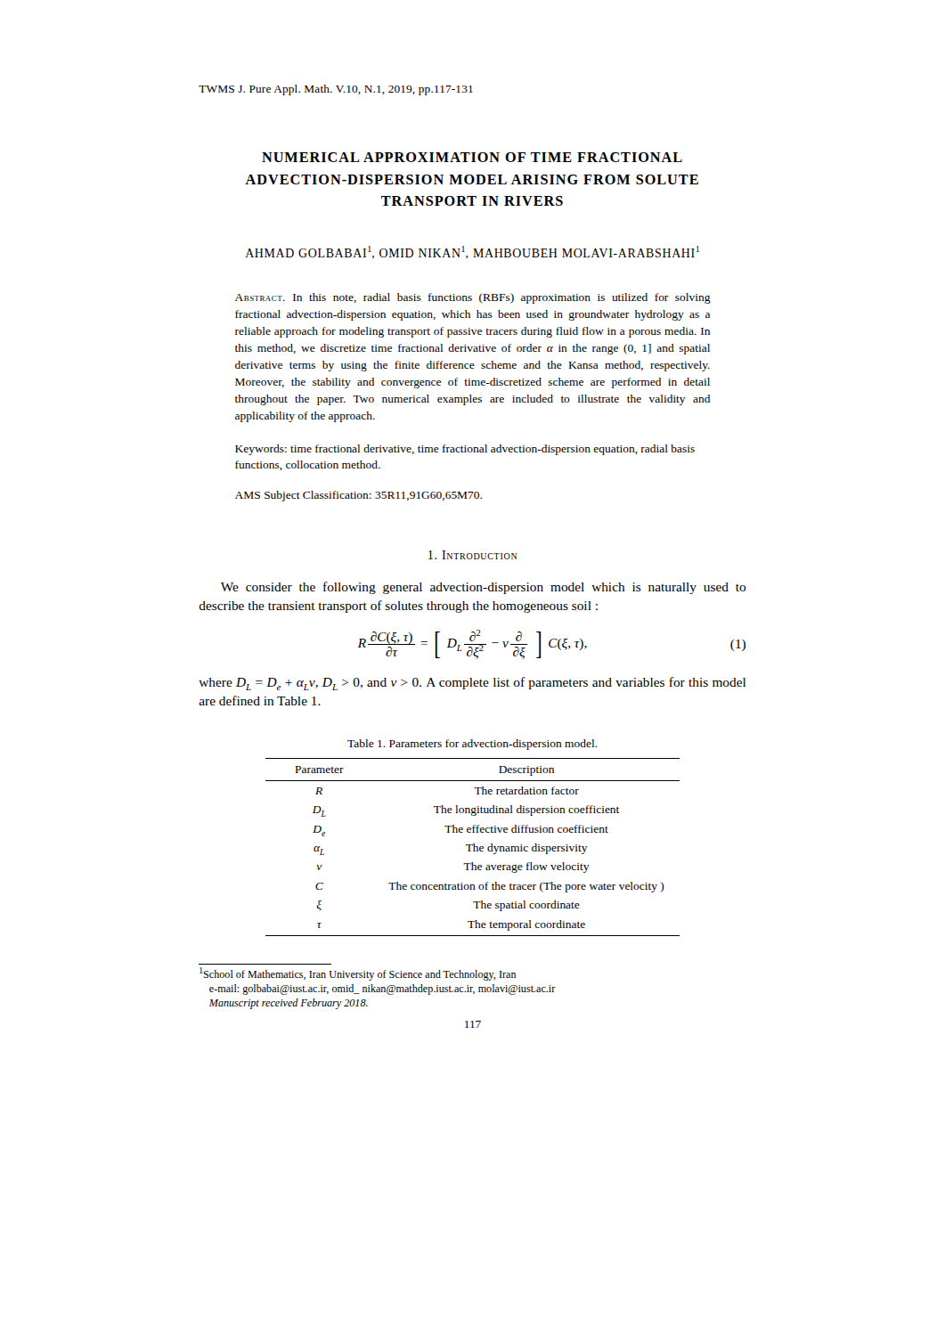TWMS J. Pure Appl. Math. V.10, N.1, 2019, pp.117-131
Numerical Approximation of Time Fractional
Advection-Dispersion Model Arising from Solute
Transport in Rivers
Ahmad Golbabai1, Omid Nikan1, Mahboubeh Molavi-Arabshahi1
Abstract. In this note, radial basis functions (RBFs) approximation is utilized for solving fractional advection-dispersion equation, which has been used in groundwater hydrology as a reliable approach for modeling transport of passive tracers during fluid flow in a porous media. In this method, we discretize time fractional derivative of order α in the range (0, 1] and spatial derivative terms by using the finite difference scheme and the Kansa method, respectively. Moreover, the stability and convergence of time-discretized scheme are performed in detail throughout the paper. Two numerical examples are included to illustrate the validity and applicability of the approach.
Keywords: time fractional derivative, time fractional advection-dispersion equation, radial basis functions, collocation method.
AMS Subject Classification: 35R11,91G60,65M70.
1. Introduction
We consider the following general advection-dispersion model which is naturally used to describe the transient transport of solutes through the homogeneous soil :
R∂C(ξ, τ)∂τ = [ DL∂2∂ξ2 − ν∂∂ξ ] C(ξ, τ),
(1)
where DL = De + αLν, DL > 0, and ν > 0. A complete list of parameters and variables for this model are defined in Table 1.
Table 1. Parameters for advection-dispersion model.
| Parameter | Description |
| --- | --- |
| R | The retardation factor |
| D L | The longitudinal dispersion coefficient |
| D e | The effective diffusion coefficient |
| α L | The dynamic dispersivity |
| ν | The average flow velocity |
| C | The concentration of the tracer (The pore water velocity ) |
| ξ | The spatial coordinate |
| τ | The temporal coordinate |
1School of Mathematics, Iran University of Science and Technology, Iran
e-mail: golbabai@iust.ac.ir, omid_ nikan@mathdep.iust.ac.ir, molavi@iust.ac.ir
Manuscript received February 2018.
117